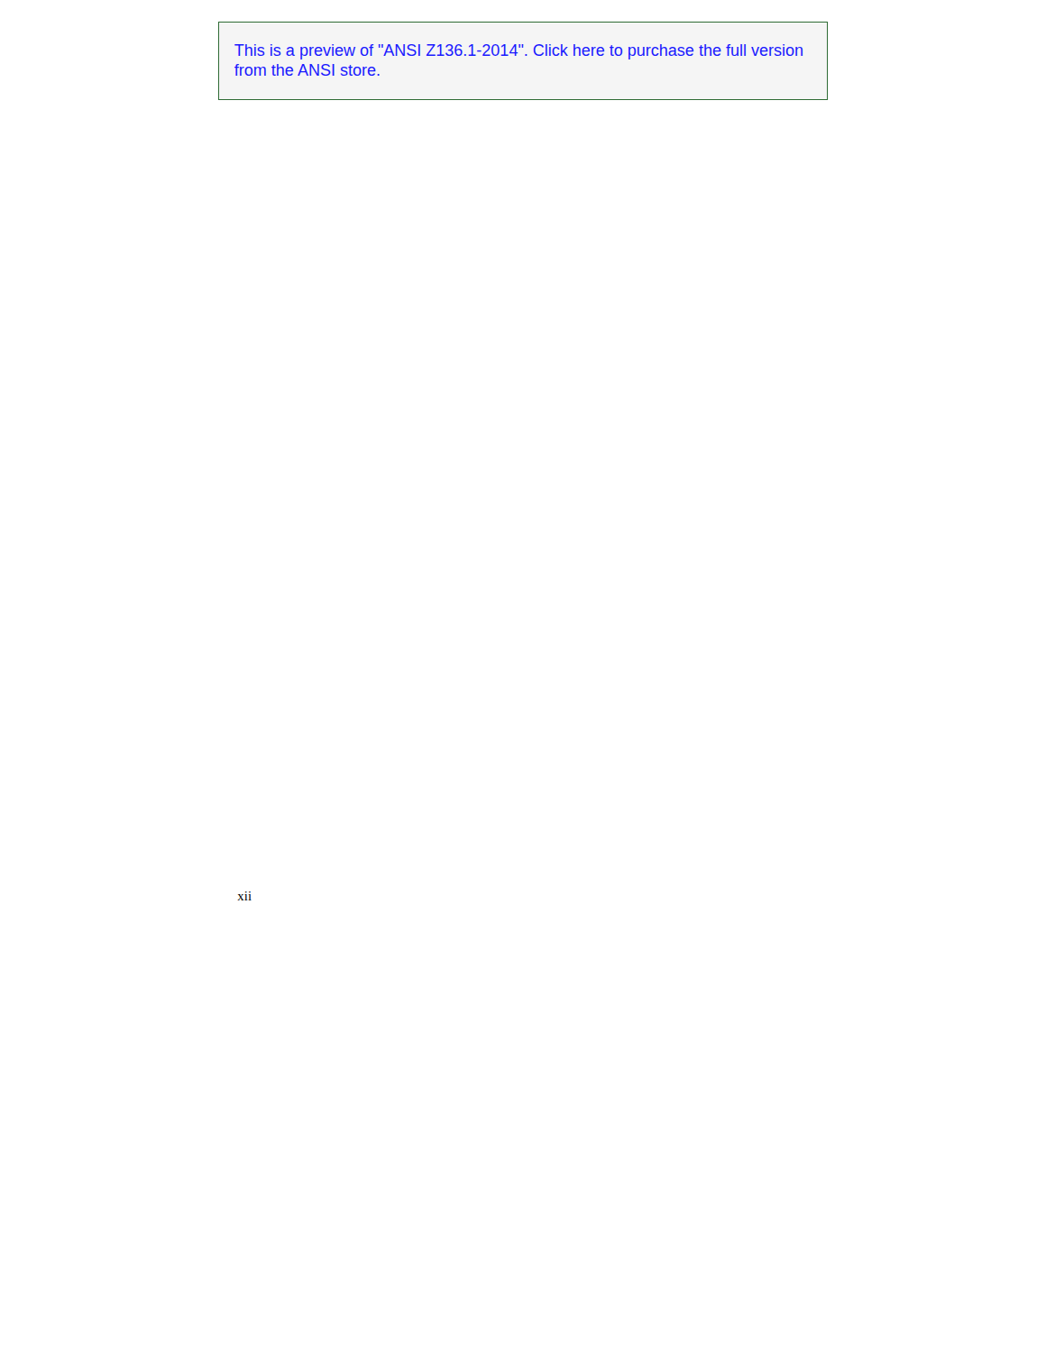This is a preview of "ANSI Z136.1-2014". Click here to purchase the full version from the ANSI store.
xii